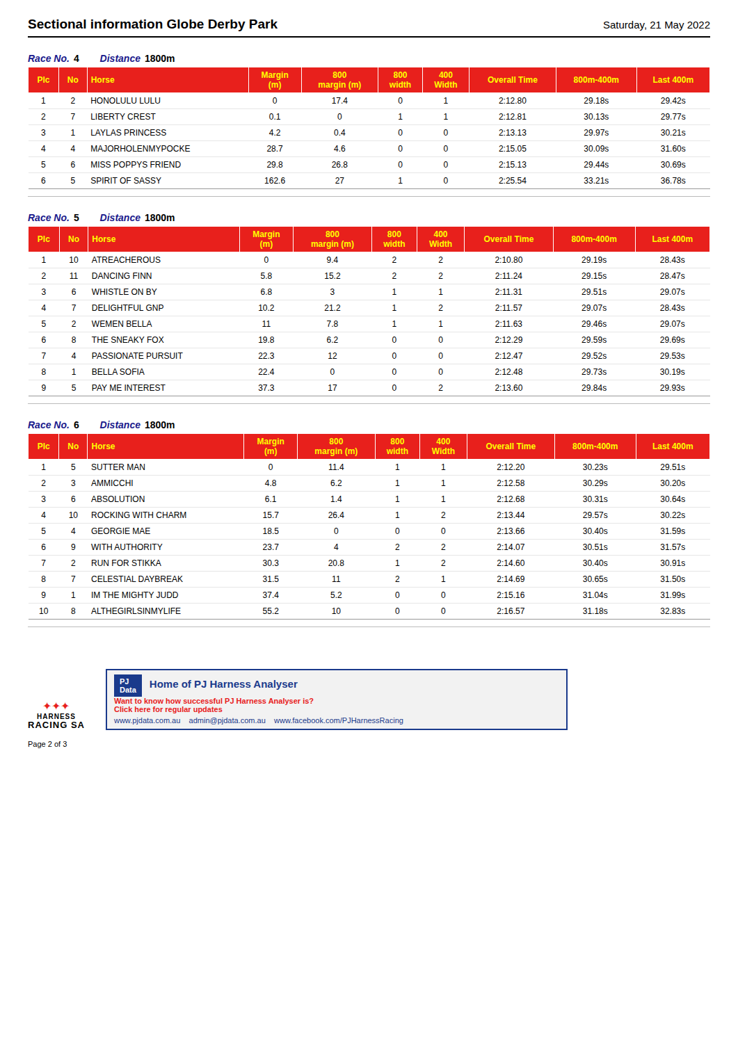Sectional information Globe Derby Park
Saturday, 21 May 2022
Race No. 4 Distance 1800m
| Plc | No | Horse | Margin (m) | 800 margin (m) | 800 width | 400 Width | Overall Time | 800m-400m | Last 400m |
| --- | --- | --- | --- | --- | --- | --- | --- | --- | --- |
| 1 | 2 | HONOLULU LULU | 0 | 17.4 | 0 | 1 | 2:12.80 | 29.18s | 29.42s |
| 2 | 7 | LIBERTY CREST | 0.1 | 0 | 1 | 1 | 2:12.81 | 30.13s | 29.77s |
| 3 | 1 | LAYLAS PRINCESS | 4.2 | 0.4 | 0 | 0 | 2:13.13 | 29.97s | 30.21s |
| 4 | 4 | MAJORHOLENMYPOCKE | 28.7 | 4.6 | 0 | 0 | 2:15.05 | 30.09s | 31.60s |
| 5 | 6 | MISS POPPYS FRIEND | 29.8 | 26.8 | 0 | 0 | 2:15.13 | 29.44s | 30.69s |
| 6 | 5 | SPIRIT OF SASSY | 162.6 | 27 | 1 | 0 | 2:25.54 | 33.21s | 36.78s |
Race No. 5 Distance 1800m
| Plc | No | Horse | Margin (m) | 800 margin (m) | 800 width | 400 Width | Overall Time | 800m-400m | Last 400m |
| --- | --- | --- | --- | --- | --- | --- | --- | --- | --- |
| 1 | 10 | ATREACHEROUS | 0 | 9.4 | 2 | 2 | 2:10.80 | 29.19s | 28.43s |
| 2 | 11 | DANCING FINN | 5.8 | 15.2 | 2 | 2 | 2:11.24 | 29.15s | 28.47s |
| 3 | 6 | WHISTLE ON BY | 6.8 | 3 | 1 | 1 | 2:11.31 | 29.51s | 29.07s |
| 4 | 7 | DELIGHTFUL GNP | 10.2 | 21.2 | 1 | 2 | 2:11.57 | 29.07s | 28.43s |
| 5 | 2 | WEMEN BELLA | 11 | 7.8 | 1 | 1 | 2:11.63 | 29.46s | 29.07s |
| 6 | 8 | THE SNEAKY FOX | 19.8 | 6.2 | 0 | 0 | 2:12.29 | 29.59s | 29.69s |
| 7 | 4 | PASSIONATE PURSUIT | 22.3 | 12 | 0 | 0 | 2:12.47 | 29.52s | 29.53s |
| 8 | 1 | BELLA SOFIA | 22.4 | 0 | 0 | 0 | 2:12.48 | 29.73s | 30.19s |
| 9 | 5 | PAY ME INTEREST | 37.3 | 17 | 0 | 2 | 2:13.60 | 29.84s | 29.93s |
Race No. 6 Distance 1800m
| Plc | No | Horse | Margin (m) | 800 margin (m) | 800 width | 400 Width | Overall Time | 800m-400m | Last 400m |
| --- | --- | --- | --- | --- | --- | --- | --- | --- | --- |
| 1 | 5 | SUTTER MAN | 0 | 11.4 | 1 | 1 | 2:12.20 | 30.23s | 29.51s |
| 2 | 3 | AMMICCHI | 4.8 | 6.2 | 1 | 1 | 2:12.58 | 30.29s | 30.20s |
| 3 | 6 | ABSOLUTION | 6.1 | 1.4 | 1 | 1 | 2:12.68 | 30.31s | 30.64s |
| 4 | 10 | ROCKING WITH CHARM | 15.7 | 26.4 | 1 | 2 | 2:13.44 | 29.57s | 30.22s |
| 5 | 4 | GEORGIE MAE | 18.5 | 0 | 0 | 0 | 2:13.66 | 30.40s | 31.59s |
| 6 | 9 | WITH AUTHORITY | 23.7 | 4 | 2 | 2 | 2:14.07 | 30.51s | 31.57s |
| 7 | 2 | RUN FOR STIKKA | 30.3 | 20.8 | 1 | 2 | 2:14.60 | 30.40s | 30.91s |
| 8 | 7 | CELESTIAL DAYBREAK | 31.5 | 11 | 2 | 1 | 2:14.69 | 30.65s | 31.50s |
| 9 | 1 | IM THE MIGHTY JUDD | 37.4 | 5.2 | 0 | 0 | 2:15.16 | 31.04s | 31.99s |
| 10 | 8 | ALTHEGIRLSINMYLIFE | 55.2 | 10 | 0 | 0 | 2:16.57 | 31.18s | 32.83s |
✦✦✦
HARNESS
RACING SA
PJ
Data Home of PJ Harness Analyser
Want to know how successful PJ Harness Analyser is?
Click here for regular updates
www.pjdata.com.au admin@pjdata.com.au www.facebook.com/PJHarnessRacing
Page 2 of 3